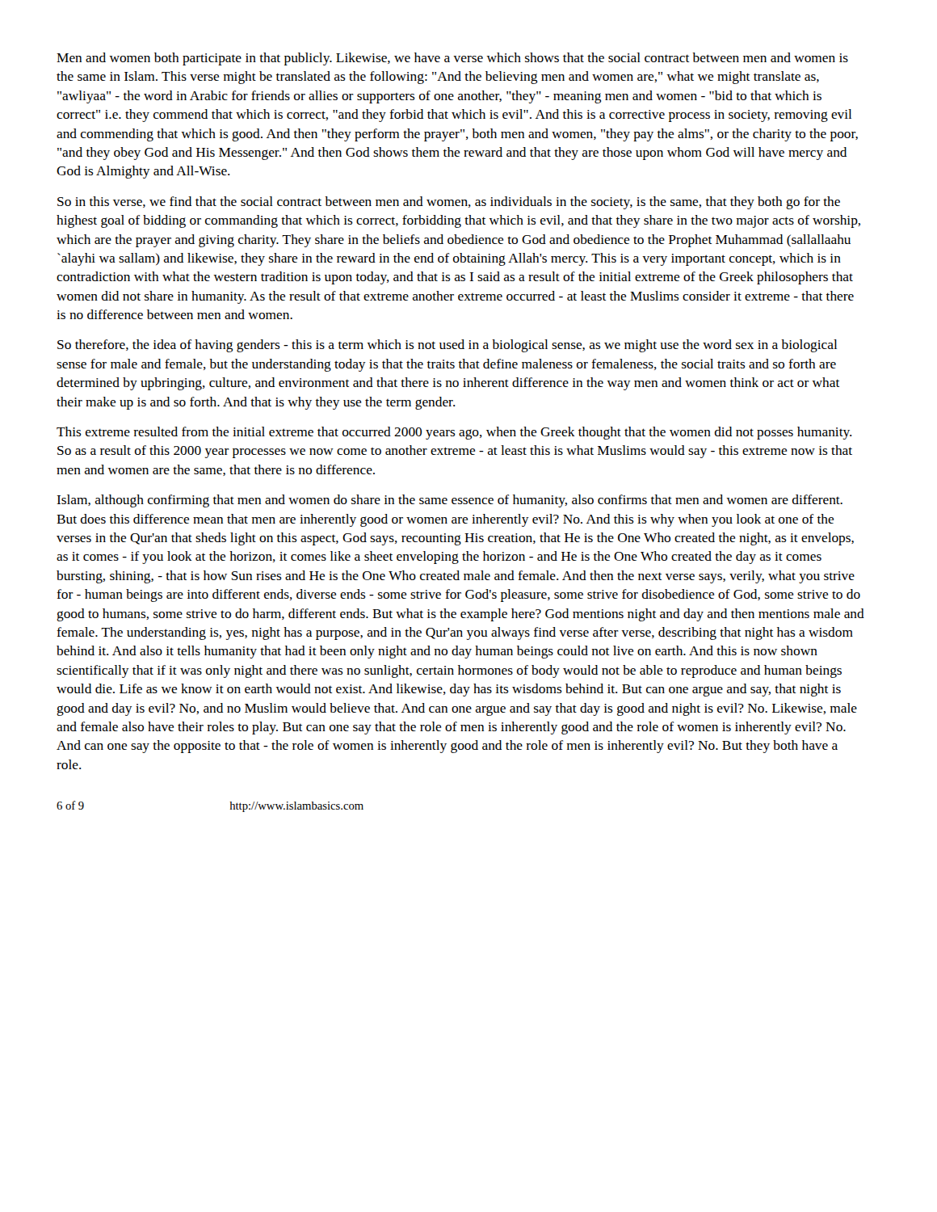Men and women both participate in that publicly. Likewise, we have a verse which shows that the social contract between men and women is the same in Islam. This verse might be translated as the following: "And the believing men and women are," what we might translate as, "awliyaa" - the word in Arabic for friends or allies or supporters of one another, "they" - meaning men and women - "bid to that which is correct" i.e. they commend that which is correct, "and they forbid that which is evil". And this is a corrective process in society, removing evil and commending that which is good. And then "they perform the prayer", both men and women, "they pay the alms", or the charity to the poor, "and they obey God and His Messenger." And then God shows them the reward and that they are those upon whom God will have mercy and God is Almighty and All-Wise.
So in this verse, we find that the social contract between men and women, as individuals in the society, is the same, that they both go for the highest goal of bidding or commanding that which is correct, forbidding that which is evil, and that they share in the two major acts of worship, which are the prayer and giving charity. They share in the beliefs and obedience to God and obedience to the Prophet Muhammad (sallallaahu `alayhi wa sallam) and likewise, they share in the reward in the end of obtaining Allah's mercy. This is a very important concept, which is in contradiction with what the western tradition is upon today, and that is as I said as a result of the initial extreme of the Greek philosophers that women did not share in humanity. As the result of that extreme another extreme occurred - at least the Muslims consider it extreme - that there is no difference between men and women.
So therefore, the idea of having genders - this is a term which is not used in a biological sense, as we might use the word sex in a biological sense for male and female, but the understanding today is that the traits that define maleness or femaleness, the social traits and so forth are determined by upbringing, culture, and environment and that there is no inherent difference in the way men and women think or act or what their make up is and so forth. And that is why they use the term gender.
This extreme resulted from the initial extreme that occurred 2000 years ago, when the Greek thought that the women did not posses humanity. So as a result of this 2000 year processes we now come to another extreme - at least this is what Muslims would say - this extreme now is that men and women are the same, that there is no difference.
Islam, although confirming that men and women do share in the same essence of humanity, also confirms that men and women are different. But does this difference mean that men are inherently good or women are inherently evil? No. And this is why when you look at one of the verses in the Qur'an that sheds light on this aspect, God says, recounting His creation, that He is the One Who created the night, as it envelops, as it comes - if you look at the horizon, it comes like a sheet enveloping the horizon - and He is the One Who created the day as it comes bursting, shining, - that is how Sun rises and He is the One Who created male and female. And then the next verse says, verily, what you strive for - human beings are into different ends, diverse ends - some strive for God's pleasure, some strive for disobedience of God, some strive to do good to humans, some strive to do harm, different ends. But what is the example here? God mentions night and day and then mentions male and female. The understanding is, yes, night has a purpose, and in the Qur'an you always find verse after verse, describing that night has a wisdom behind it. And also it tells humanity that had it been only night and no day human beings could not live on earth. And this is now shown scientifically that if it was only night and there was no sunlight, certain hormones of body would not be able to reproduce and human beings would die. Life as we know it on earth would not exist. And likewise, day has its wisdoms behind it. But can one argue and say, that night is good and day is evil? No, and no Muslim would believe that. And can one argue and say that day is good and night is evil? No. Likewise, male and female also have their roles to play. But can one say that the role of men is inherently good and the role of women is inherently evil? No. And can one say the opposite to that - the role of women is inherently good and the role of men is inherently evil? No. But they both have a role.
6 of 9 http://www.islambasics.com